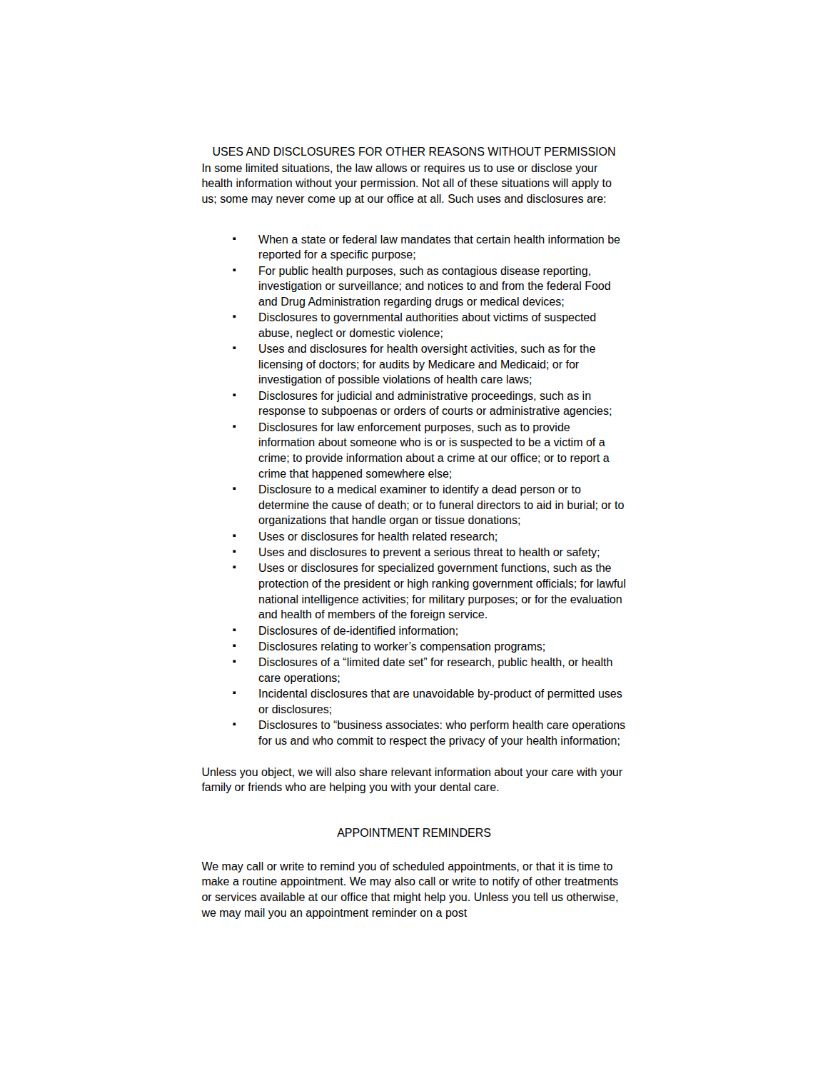USES AND DISCLOSURES FOR OTHER REASONS WITHOUT PERMISSION
In some limited situations, the law allows or requires us to use or disclose your health information without your permission. Not all of these situations will apply to us; some may never come up at our office at all. Such uses and disclosures are:
When a state or federal law mandates that certain health information be reported for a specific purpose;
For public health purposes, such as contagious disease reporting, investigation or surveillance; and notices to and from the federal Food and Drug Administration regarding drugs or medical devices;
Disclosures to governmental authorities about victims of suspected abuse, neglect or domestic violence;
Uses and disclosures for health oversight activities, such as for the licensing of doctors; for audits by Medicare and Medicaid; or for investigation of possible violations of health care laws;
Disclosures for judicial and administrative proceedings, such as in response to subpoenas or orders of courts or administrative agencies;
Disclosures for law enforcement purposes, such as to provide information about someone who is or is suspected to be a victim of a crime; to provide information about a crime at our office; or to report a crime that happened somewhere else;
Disclosure to a medical examiner to identify a dead person or to determine the cause of death; or to funeral directors to aid in burial; or to organizations that handle organ or tissue donations;
Uses or disclosures for health related research;
Uses and disclosures to prevent a serious threat to health or safety;
Uses or disclosures for specialized government functions, such as the protection of the president or high ranking government officials; for lawful national intelligence activities; for military purposes; or for the evaluation and health of members of the foreign service.
Disclosures of de-identified information;
Disclosures relating to worker’s compensation programs;
Disclosures of a “limited date set” for research, public health, or health care operations;
Incidental disclosures that are unavoidable by-product of permitted uses or disclosures;
Disclosures to “business associates: who perform health care operations for us and who commit to respect the privacy of your health information;
Unless you object, we will also share relevant information about your care with your family or friends who are helping you with your dental care.
APPOINTMENT REMINDERS
We may call or write to remind you of scheduled appointments, or that it is time to make a routine appointment. We may also call or write to notify of other treatments or services available at our office that might help you. Unless you tell us otherwise, we may mail you an appointment reminder on a post